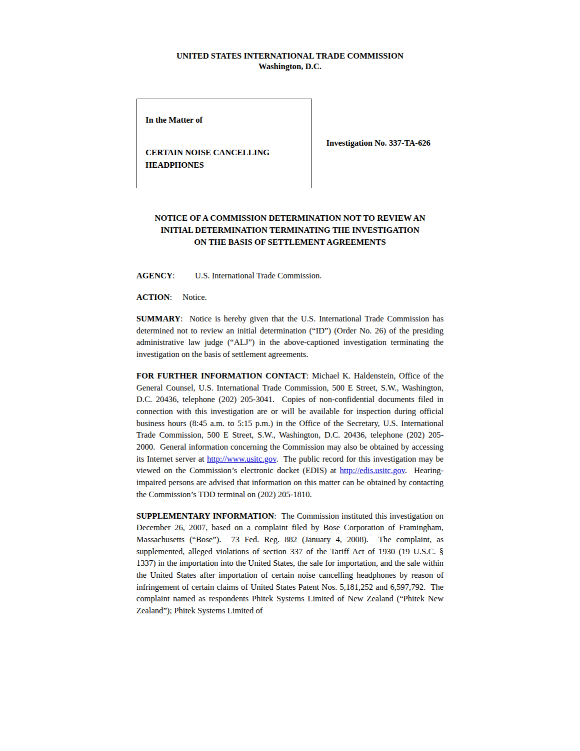UNITED STATES INTERNATIONAL TRADE COMMISSION Washington, D.C.
| In the Matter of CERTAIN NOISE CANCELLING HEADPHONES | Investigation No. 337-TA-626 |
NOTICE OF A COMMISSION DETERMINATION NOT TO REVIEW AN INITIAL DETERMINATION TERMINATING THE INVESTIGATION ON THE BASIS OF SETTLEMENT AGREEMENTS
AGENCY: U.S. International Trade Commission.
ACTION: Notice.
SUMMARY: Notice is hereby given that the U.S. International Trade Commission has determined not to review an initial determination (“ID”) (Order No. 26) of the presiding administrative law judge (“ALJ”) in the above-captioned investigation terminating the investigation on the basis of settlement agreements.
FOR FURTHER INFORMATION CONTACT: Michael K. Haldenstein, Office of the General Counsel, U.S. International Trade Commission, 500 E Street, S.W., Washington, D.C. 20436, telephone (202) 205-3041. Copies of non-confidential documents filed in connection with this investigation are or will be available for inspection during official business hours (8:45 a.m. to 5:15 p.m.) in the Office of the Secretary, U.S. International Trade Commission, 500 E Street, S.W., Washington, D.C. 20436, telephone (202) 205-2000. General information concerning the Commission may also be obtained by accessing its Internet server at http://www.usitc.gov. The public record for this investigation may be viewed on the Commission’s electronic docket (EDIS) at http://edis.usitc.gov. Hearing-impaired persons are advised that information on this matter can be obtained by contacting the Commission’s TDD terminal on (202) 205-1810.
SUPPLEMENTARY INFORMATION: The Commission instituted this investigation on December 26, 2007, based on a complaint filed by Bose Corporation of Framingham, Massachusetts (“Bose”). 73 Fed. Reg. 882 (January 4, 2008). The complaint, as supplemented, alleged violations of section 337 of the Tariff Act of 1930 (19 U.S.C. § 1337) in the importation into the United States, the sale for importation, and the sale within the United States after importation of certain noise cancelling headphones by reason of infringement of certain claims of United States Patent Nos. 5,181,252 and 6,597,792. The complaint named as respondents Phitek Systems Limited of New Zealand (“Phitek New Zealand”); Phitek Systems Limited of